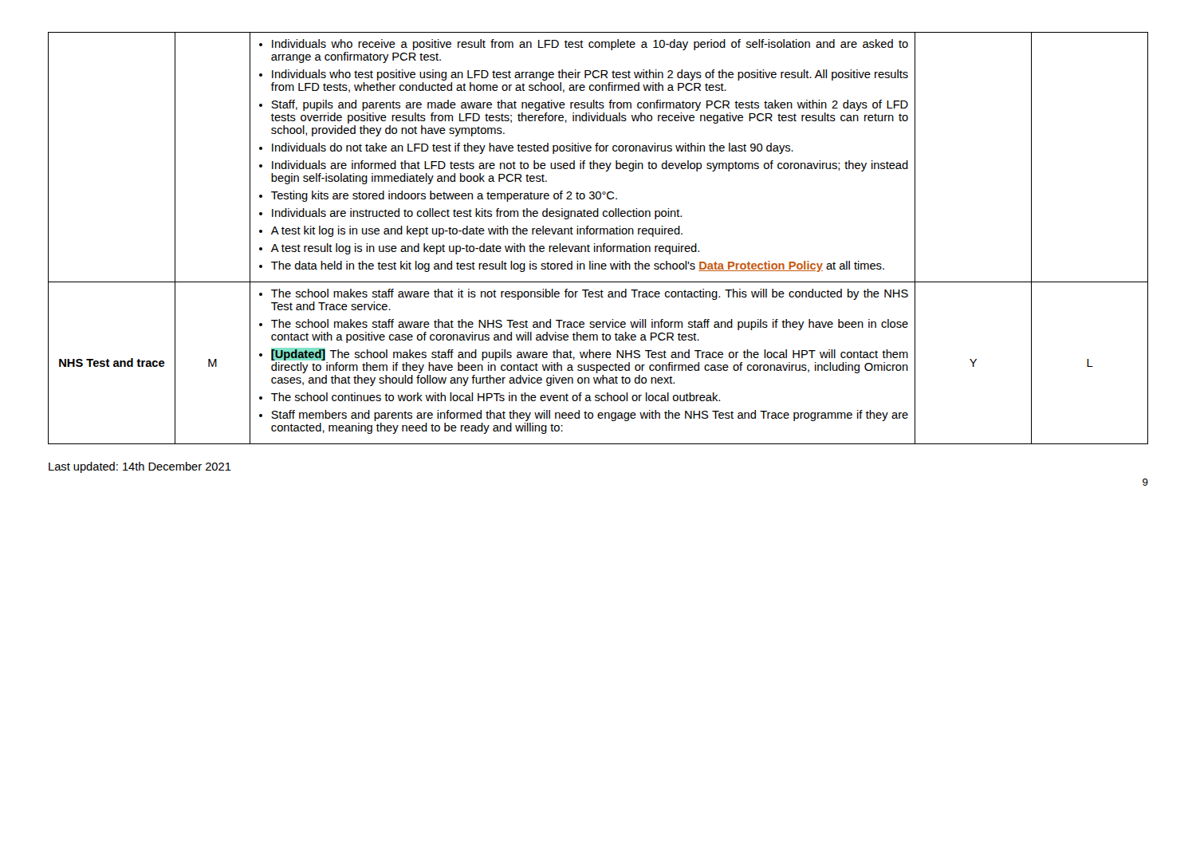| | | Individuals who receive a positive result from an LFD test complete a 10-day period of self-isolation and are asked to arrange a confirmatory PCR test. Individuals who test positive using an LFD test arrange their PCR test within 2 days of the positive result. All positive results from LFD tests, whether conducted at home or at school, are confirmed with a PCR test. Staff, pupils and parents are made aware that negative results from confirmatory PCR tests taken within 2 days of LFD tests override positive results from LFD tests; therefore, individuals who receive negative PCR test results can return to school, provided they do not have symptoms. Individuals do not take an LFD test if they have tested positive for coronavirus within the last 90 days. Individuals are informed that LFD tests are not to be used if they begin to develop symptoms of coronavirus; they instead begin self-isolating immediately and book a PCR test. Testing kits are stored indoors between a temperature of 2 to 30°C. Individuals are instructed to collect test kits from the designated collection point. A test kit log is in use and kept up-to-date with the relevant information required. A test result log is in use and kept up-to-date with the relevant information required. The data held in the test kit log and test result log is stored in line with the school's Data Protection Policy at all times. | | |
| NHS Test and trace | M | The school makes staff aware that it is not responsible for Test and Trace contacting. This will be conducted by the NHS Test and Trace service. The school makes staff aware that the NHS Test and Trace service will inform staff and pupils if they have been in close contact with a positive case of coronavirus and will advise them to take a PCR test. [Updated] The school makes staff and pupils aware that, where NHS Test and Trace or the local HPT will contact them directly to inform them if they have been in contact with a suspected or confirmed case of coronavirus, including Omicron cases, and that they should follow any further advice given on what to do next. The school continues to work with local HPTs in the event of a school or local outbreak. Staff members and parents are informed that they will need to engage with the NHS Test and Trace programme if they are contacted, meaning they need to be ready and willing to: | Y | L |
Last updated: 14th December 2021
9